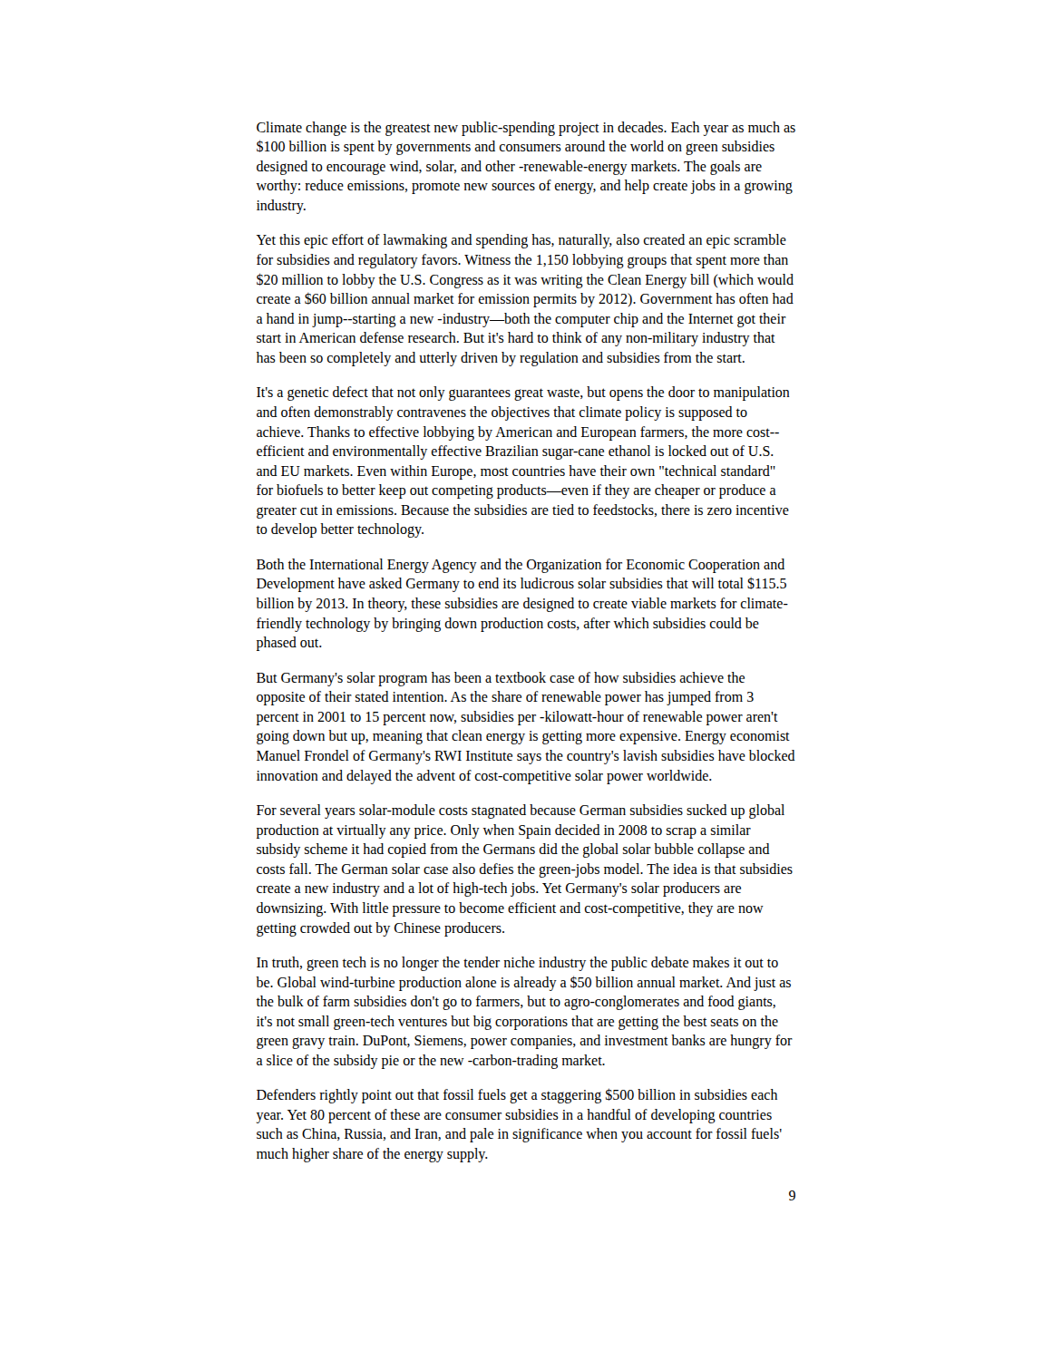Climate change is the greatest new public-spending project in decades. Each year as much as $100 billion is spent by governments and consumers around the world on green subsidies designed to encourage wind, solar, and other -renewable-energy markets. The goals are worthy: reduce emissions, promote new sources of energy, and help create jobs in a growing industry.
Yet this epic effort of lawmaking and spending has, naturally, also created an epic scramble for subsidies and regulatory favors. Witness the 1,150 lobbying groups that spent more than $20 million to lobby the U.S. Congress as it was writing the Clean Energy bill (which would create a $60 billion annual market for emission permits by 2012). Government has often had a hand in jump--starting a new -industry—both the computer chip and the Internet got their start in American defense research. But it's hard to think of any non-military industry that has been so completely and utterly driven by regulation and subsidies from the start.
It's a genetic defect that not only guarantees great waste, but opens the door to manipulation and often demonstrably contravenes the objectives that climate policy is supposed to achieve. Thanks to effective lobbying by American and European farmers, the more cost--efficient and environmentally effective Brazilian sugar-cane ethanol is locked out of U.S. and EU markets. Even within Europe, most countries have their own "technical standard" for biofuels to better keep out competing products—even if they are cheaper or produce a greater cut in emissions. Because the subsidies are tied to feedstocks, there is zero incentive to develop better technology.
Both the International Energy Agency and the Organization for Economic Cooperation and Development have asked Germany to end its ludicrous solar subsidies that will total $115.5 billion by 2013. In theory, these subsidies are designed to create viable markets for climate-friendly technology by bringing down production costs, after which subsidies could be phased out.
But Germany's solar program has been a textbook case of how subsidies achieve the opposite of their stated intention. As the share of renewable power has jumped from 3 percent in 2001 to 15 percent now, subsidies per -kilowatt-hour of renewable power aren't going down but up, meaning that clean energy is getting more expensive. Energy economist Manuel Frondel of Germany's RWI Institute says the country's lavish subsidies have blocked innovation and delayed the advent of cost-competitive solar power worldwide.
For several years solar-module costs stagnated because German subsidies sucked up global production at virtually any price. Only when Spain decided in 2008 to scrap a similar subsidy scheme it had copied from the Germans did the global solar bubble collapse and costs fall. The German solar case also defies the green-jobs model. The idea is that subsidies create a new industry and a lot of high-tech jobs. Yet Germany's solar producers are downsizing. With little pressure to become efficient and cost-competitive, they are now getting crowded out by Chinese producers.
In truth, green tech is no longer the tender niche industry the public debate makes it out to be. Global wind-turbine production alone is already a $50 billion annual market. And just as the bulk of farm subsidies don't go to farmers, but to agro-conglomerates and food giants, it's not small green-tech ventures but big corporations that are getting the best seats on the green gravy train. DuPont, Siemens, power companies, and investment banks are hungry for a slice of the subsidy pie or the new -carbon-trading market.
Defenders rightly point out that fossil fuels get a staggering $500 billion in subsidies each year. Yet 80 percent of these are consumer subsidies in a handful of developing countries such as China, Russia, and Iran, and pale in significance when you account for fossil fuels' much higher share of the energy supply.
9